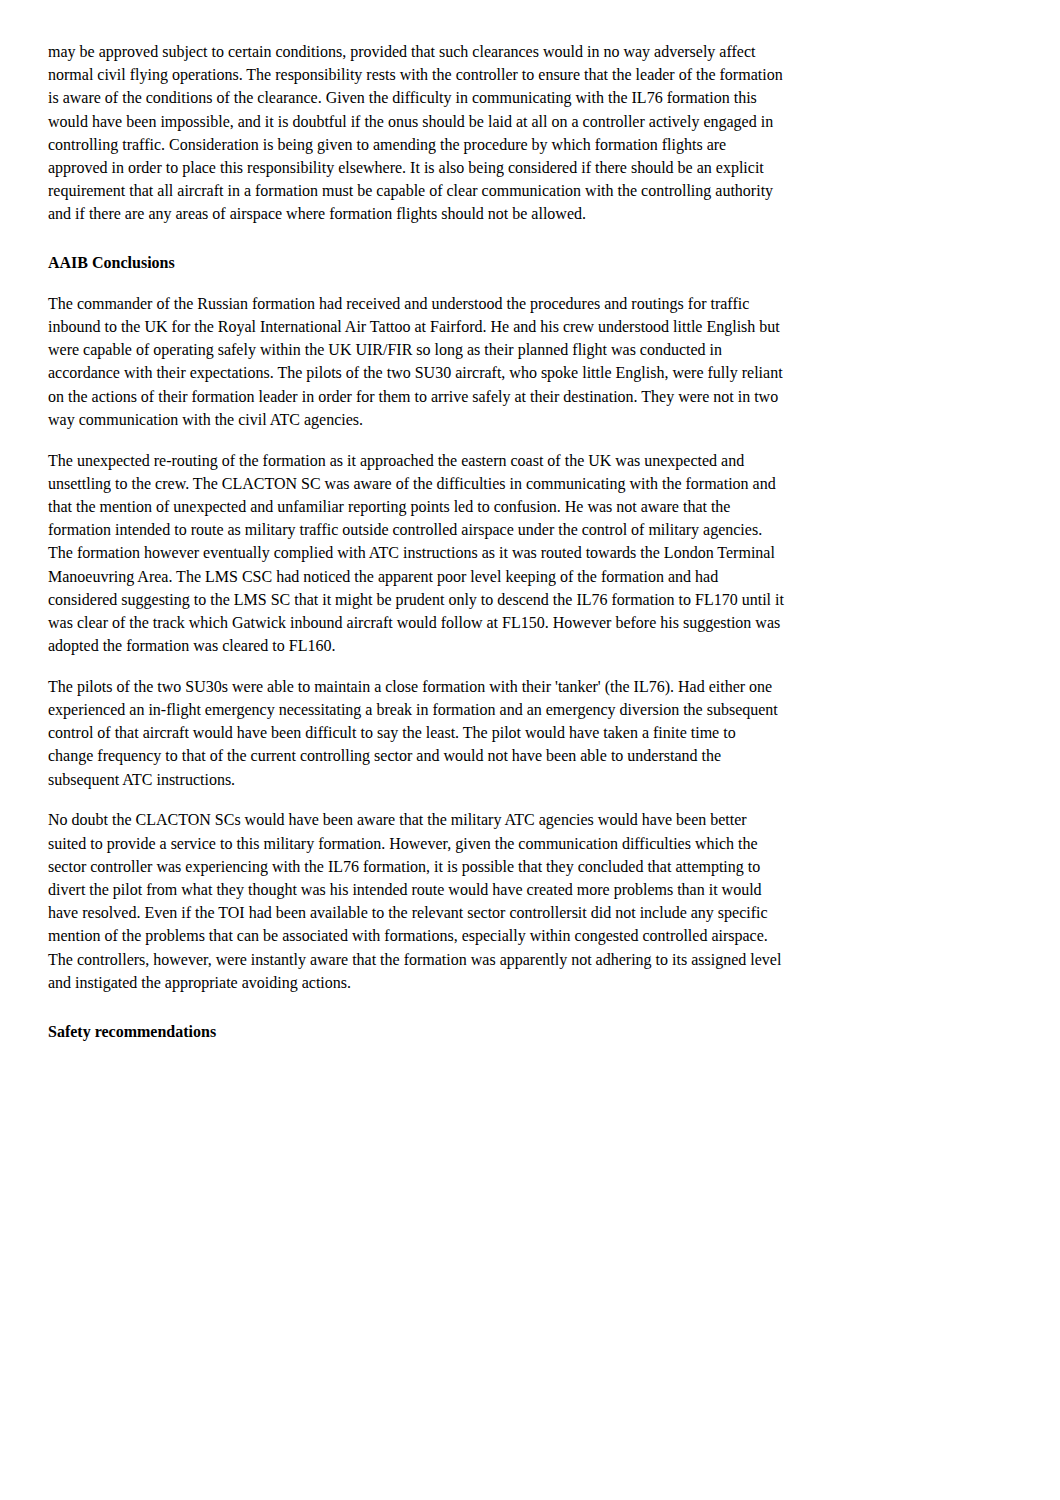may be approved subject to certain conditions, provided that such clearances would in no way adversely affect normal civil flying operations. The responsibility rests with the controller to ensure that the leader of the formation is aware of the conditions of the clearance. Given the difficulty in communicating with the IL76 formation this would have been impossible, and it is doubtful if the onus should be laid at all on a controller actively engaged in controlling traffic. Consideration is being given to amending the procedure by which formation flights are approved in order to place this responsibility elsewhere. It is also being considered if there should be an explicit requirement that all aircraft in a formation must be capable of clear communication with the controlling authority and if there are any areas of airspace where formation flights should not be allowed.
AAIB Conclusions
The commander of the Russian formation had received and understood the procedures and routings for traffic inbound to the UK for the Royal International Air Tattoo at Fairford. He and his crew understood little English but were capable of operating safely within the UK UIR/FIR so long as their planned flight was conducted in accordance with their expectations. The pilots of the two SU30 aircraft, who spoke little English, were fully reliant on the actions of their formation leader in order for them to arrive safely at their destination. They were not in two way communication with the civil ATC agencies.
The unexpected re-routing of the formation as it approached the eastern coast of the UK was unexpected and unsettling to the crew. The CLACTON SC was aware of the difficulties in communicating with the formation and that the mention of unexpected and unfamiliar reporting points led to confusion. He was not aware that the formation intended to route as military traffic outside controlled airspace under the control of military agencies. The formation however eventually complied with ATC instructions as it was routed towards the London Terminal Manoeuvring Area. The LMS CSC had noticed the apparent poor level keeping of the formation and had considered suggesting to the LMS SC that it might be prudent only to descend the IL76 formation to FL170 until it was clear of the track which Gatwick inbound aircraft would follow at FL150. However before his suggestion was adopted the formation was cleared to FL160.
The pilots of the two SU30s were able to maintain a close formation with their 'tanker' (the IL76). Had either one experienced an in-flight emergency necessitating a break in formation and an emergency diversion the subsequent control of that aircraft would have been difficult to say the least. The pilot would have taken a finite time to change frequency to that of the current controlling sector and would not have been able to understand the subsequent ATC instructions.
No doubt the CLACTON SCs would have been aware that the military ATC agencies would have been better suited to provide a service to this military formation. However, given the communication difficulties which the sector controller was experiencing with the IL76 formation, it is possible that they concluded that attempting to divert the pilot from what they thought was his intended route would have created more problems than it would have resolved. Even if the TOI had been available to the relevant sector controllersit did not include any specific mention of the problems that can be associated with formations, especially within congested controlled airspace. The controllers, however, were instantly aware that the formation was apparently not adhering to its assigned level and instigated the appropriate avoiding actions.
Safety recommendations